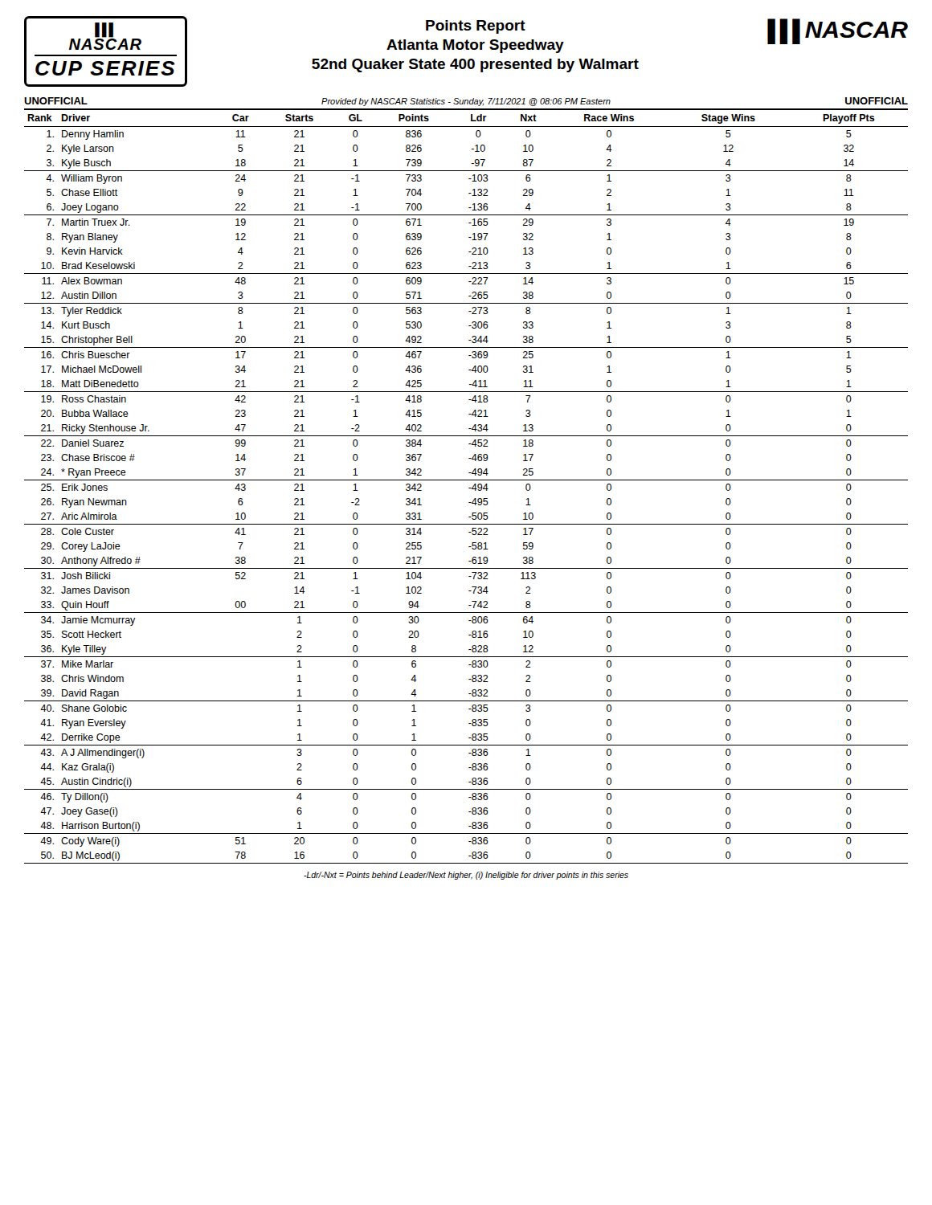▌▌▌
NASCAR
CUP SERIES
Points Report
Atlanta Motor Speedway
52nd Quaker State 400 presented by Walmart
▌▌▌NASCAR
UNOFFICIAL Provided by NASCAR Statistics - Sunday, 7/11/2021 @ 08:06 PM Eastern UNOFFICIAL
| Rank | Driver | Car | Starts | GL | Points | Ldr | Nxt | Race Wins | Stage Wins | Playoff Pts |
| --- | --- | --- | --- | --- | --- | --- | --- | --- | --- | --- |
| 1. | Denny Hamlin | 11 | 21 | 0 | 836 | 0 | 0 | 0 | 5 | 5 |
| 2. | Kyle Larson | 5 | 21 | 0 | 826 | -10 | 10 | 4 | 12 | 32 |
| 3. | Kyle Busch | 18 | 21 | 1 | 739 | -97 | 87 | 2 | 4 | 14 |
| 4. | William Byron | 24 | 21 | -1 | 733 | -103 | 6 | 1 | 3 | 8 |
| 5. | Chase Elliott | 9 | 21 | 1 | 704 | -132 | 29 | 2 | 1 | 11 |
| 6. | Joey Logano | 22 | 21 | -1 | 700 | -136 | 4 | 1 | 3 | 8 |
| 7. | Martin Truex Jr. | 19 | 21 | 0 | 671 | -165 | 29 | 3 | 4 | 19 |
| 8. | Ryan Blaney | 12 | 21 | 0 | 639 | -197 | 32 | 1 | 3 | 8 |
| 9. | Kevin Harvick | 4 | 21 | 0 | 626 | -210 | 13 | 0 | 0 | 0 |
| 10. | Brad Keselowski | 2 | 21 | 0 | 623 | -213 | 3 | 1 | 1 | 6 |
| 11. | Alex Bowman | 48 | 21 | 0 | 609 | -227 | 14 | 3 | 0 | 15 |
| 12. | Austin Dillon | 3 | 21 | 0 | 571 | -265 | 38 | 0 | 0 | 0 |
| 13. | Tyler Reddick | 8 | 21 | 0 | 563 | -273 | 8 | 0 | 1 | 1 |
| 14. | Kurt Busch | 1 | 21 | 0 | 530 | -306 | 33 | 1 | 3 | 8 |
| 15. | Christopher Bell | 20 | 21 | 0 | 492 | -344 | 38 | 1 | 0 | 5 |
| 16. | Chris Buescher | 17 | 21 | 0 | 467 | -369 | 25 | 0 | 1 | 1 |
| 17. | Michael McDowell | 34 | 21 | 0 | 436 | -400 | 31 | 1 | 0 | 5 |
| 18. | Matt DiBenedetto | 21 | 21 | 2 | 425 | -411 | 11 | 0 | 1 | 1 |
| 19. | Ross Chastain | 42 | 21 | -1 | 418 | -418 | 7 | 0 | 0 | 0 |
| 20. | Bubba Wallace | 23 | 21 | 1 | 415 | -421 | 3 | 0 | 1 | 1 |
| 21. | Ricky Stenhouse Jr. | 47 | 21 | -2 | 402 | -434 | 13 | 0 | 0 | 0 |
| 22. | Daniel Suarez | 99 | 21 | 0 | 384 | -452 | 18 | 0 | 0 | 0 |
| 23. | Chase Briscoe # | 14 | 21 | 0 | 367 | -469 | 17 | 0 | 0 | 0 |
| 24. | * Ryan Preece | 37 | 21 | 1 | 342 | -494 | 25 | 0 | 0 | 0 |
| 25. | Erik Jones | 43 | 21 | 1 | 342 | -494 | 0 | 0 | 0 | 0 |
| 26. | Ryan Newman | 6 | 21 | -2 | 341 | -495 | 1 | 0 | 0 | 0 |
| 27. | Aric Almirola | 10 | 21 | 0 | 331 | -505 | 10 | 0 | 0 | 0 |
| 28. | Cole Custer | 41 | 21 | 0 | 314 | -522 | 17 | 0 | 0 | 0 |
| 29. | Corey LaJoie | 7 | 21 | 0 | 255 | -581 | 59 | 0 | 0 | 0 |
| 30. | Anthony Alfredo # | 38 | 21 | 0 | 217 | -619 | 38 | 0 | 0 | 0 |
| 31. | Josh Bilicki | 52 | 21 | 1 | 104 | -732 | 113 | 0 | 0 | 0 |
| 32. | James Davison | | 14 | -1 | 102 | -734 | 2 | 0 | 0 | 0 |
| 33. | Quin Houff | 00 | 21 | 0 | 94 | -742 | 8 | 0 | 0 | 0 |
| 34. | Jamie Mcmurray | | 1 | 0 | 30 | -806 | 64 | 0 | 0 | 0 |
| 35. | Scott Heckert | | 2 | 0 | 20 | -816 | 10 | 0 | 0 | 0 |
| 36. | Kyle Tilley | | 2 | 0 | 8 | -828 | 12 | 0 | 0 | 0 |
| 37. | Mike Marlar | | 1 | 0 | 6 | -830 | 2 | 0 | 0 | 0 |
| 38. | Chris Windom | | 1 | 0 | 4 | -832 | 2 | 0 | 0 | 0 |
| 39. | David Ragan | | 1 | 0 | 4 | -832 | 0 | 0 | 0 | 0 |
| 40. | Shane Golobic | | 1 | 0 | 1 | -835 | 3 | 0 | 0 | 0 |
| 41. | Ryan Eversley | | 1 | 0 | 1 | -835 | 0 | 0 | 0 | 0 |
| 42. | Derrike Cope | | 1 | 0 | 1 | -835 | 0 | 0 | 0 | 0 |
| 43. | A J Allmendinger(i) | | 3 | 0 | 0 | -836 | 1 | 0 | 0 | 0 |
| 44. | Kaz Grala(i) | | 2 | 0 | 0 | -836 | 0 | 0 | 0 | 0 |
| 45. | Austin Cindric(i) | | 6 | 0 | 0 | -836 | 0 | 0 | 0 | 0 |
| 46. | Ty Dillon(i) | | 4 | 0 | 0 | -836 | 0 | 0 | 0 | 0 |
| 47. | Joey Gase(i) | | 6 | 0 | 0 | -836 | 0 | 0 | 0 | 0 |
| 48. | Harrison Burton(i) | | 1 | 0 | 0 | -836 | 0 | 0 | 0 | 0 |
| 49. | Cody Ware(i) | 51 | 20 | 0 | 0 | -836 | 0 | 0 | 0 | 0 |
| 50. | BJ McLeod(i) | 78 | 16 | 0 | 0 | -836 | 0 | 0 | 0 | 0 |
| -Ldr/-Nxt = Points behind Leader/Next higher, (i) Ineligible for driver points in this series |